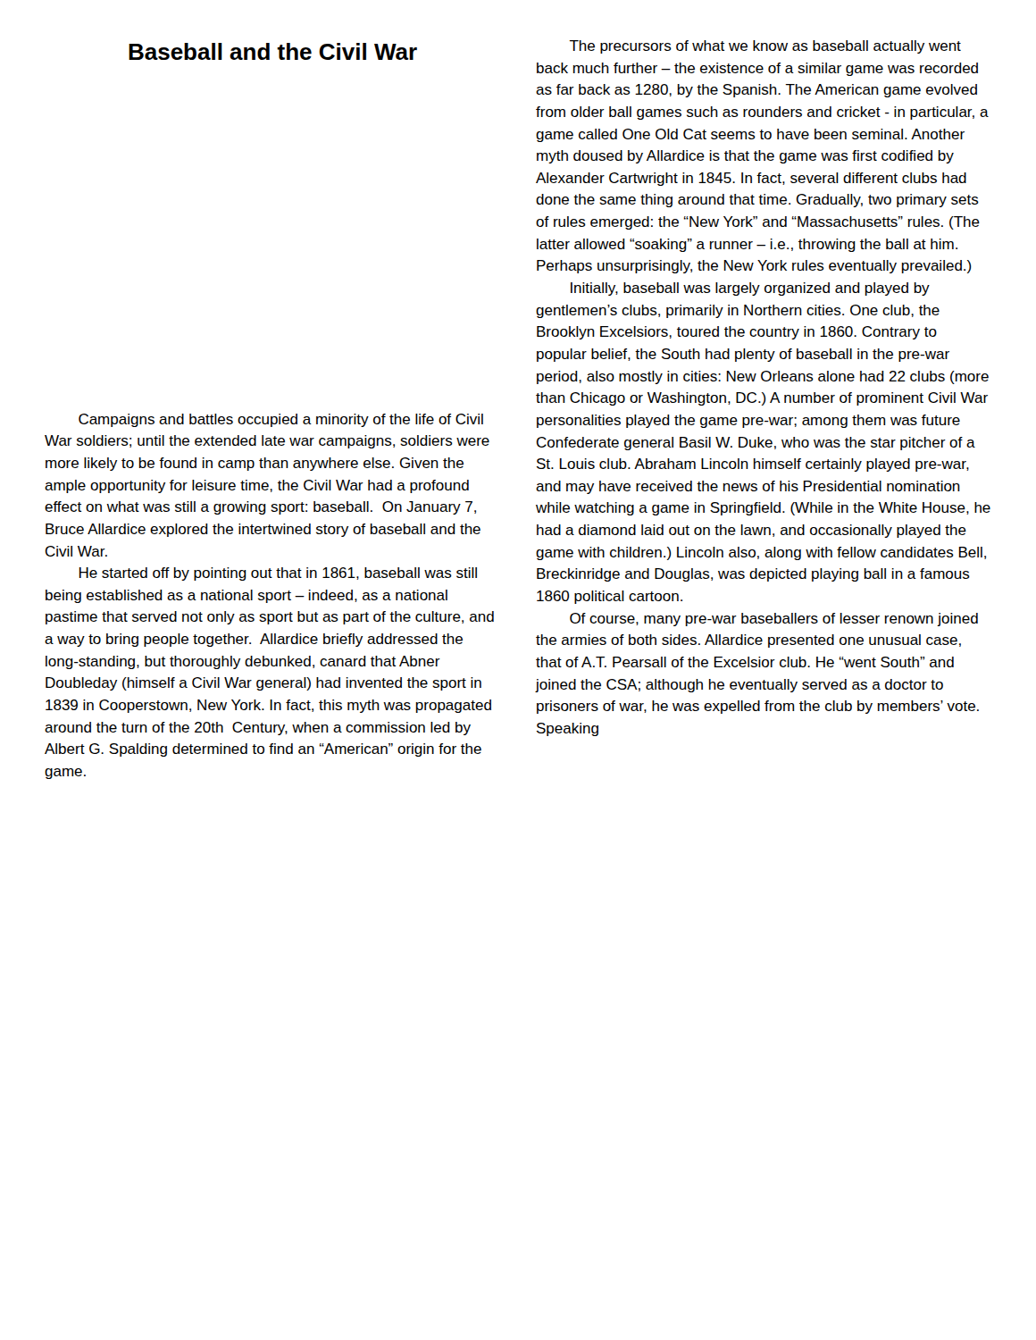Baseball and the Civil War
Campaigns and battles occupied a minority of the life of Civil War soldiers; until the extended late war campaigns, soldiers were more likely to be found in camp than anywhere else. Given the ample opportunity for leisure time, the Civil War had a profound effect on what was still a growing sport: baseball. On January 7, Bruce Allardice explored the intertwined story of baseball and the Civil War.
He started off by pointing out that in 1861, baseball was still being established as a national sport – indeed, as a national pastime that served not only as sport but as part of the culture, and a way to bring people together. Allardice briefly addressed the long-standing, but thoroughly debunked, canard that Abner Doubleday (himself a Civil War general) had invented the sport in 1839 in Cooperstown, New York. In fact, this myth was propagated around the turn of the 20th Century, when a commission led by Albert G. Spalding determined to find an “American” origin for the game.
The precursors of what we know as baseball actually went back much further – the existence of a similar game was recorded as far back as 1280, by the Spanish. The American game evolved from older ball games such as rounders and cricket - in particular, a game called One Old Cat seems to have been seminal. Another myth doused by Allardice is that the game was first codified by Alexander Cartwright in 1845. In fact, several different clubs had done the same thing around that time. Gradually, two primary sets of rules emerged: the “New York” and “Massachusetts” rules. (The latter allowed “soaking” a runner – i.e., throwing the ball at him. Perhaps unsurprisingly, the New York rules eventually prevailed.)
Initially, baseball was largely organized and played by gentlemen’s clubs, primarily in Northern cities. One club, the Brooklyn Excelsiors, toured the country in 1860. Contrary to popular belief, the South had plenty of baseball in the pre-war period, also mostly in cities: New Orleans alone had 22 clubs (more than Chicago or Washington, DC.) A number of prominent Civil War personalities played the game pre-war; among them was future Confederate general Basil W. Duke, who was the star pitcher of a St. Louis club. Abraham Lincoln himself certainly played pre-war, and may have received the news of his Presidential nomination while watching a game in Springfield. (While in the White House, he had a diamond laid out on the lawn, and occasionally played the game with children.) Lincoln also, along with fellow candidates Bell, Breckinridge and Douglas, was depicted playing ball in a famous 1860 political cartoon.
Of course, many pre-war baseballers of lesser renown joined the armies of both sides. Allardice presented one unusual case, that of A.T. Pearsall of the Excelsior club. He “went South” and joined the CSA; although he eventually served as a doctor to prisoners of war, he was expelled from the club by members’ vote. Speaking